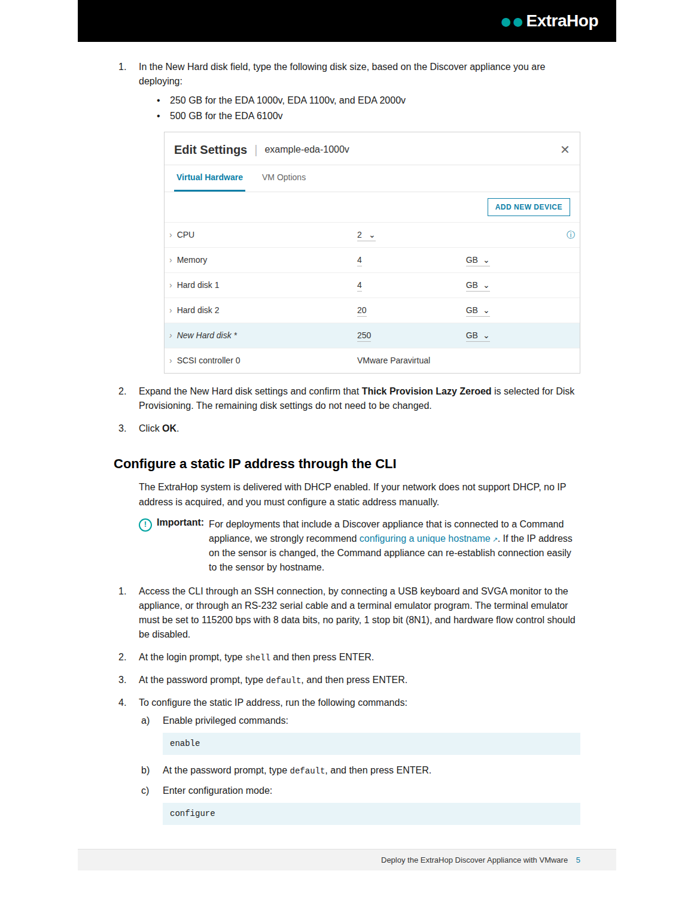●●ExtraHop
In the New Hard disk field, type the following disk size, based on the Discover appliance you are deploying:
250 GB for the EDA 1000v, EDA 1100v, and EDA 2000v
500 GB for the EDA 6100v
Edit Settings | example-eda-1000v ✕
Virtual Hardware
VM Options
ADD NEW DEVICE
| › CPU | 2 ⌄ | | ⓘ |
| › Memory | 4 | GB ⌄ | |
| › Hard disk 1 | 4 | GB ⌄ | |
| › Hard disk 2 | 20 | GB ⌄ | |
| › New Hard disk * | 250 | GB ⌄ | |
| › SCSI controller 0 | VMware Paravirtual | |
Expand the New Hard disk settings and confirm that Thick Provision Lazy Zeroed is selected for Disk Provisioning. The remaining disk settings do not need to be changed.
Click OK.
Configure a static IP address through the CLI
The ExtraHop system is delivered with DHCP enabled. If your network does not support DHCP, no IP address is acquired, and you must configure a static address manually.
!
Important:
For deployments that include a Discover appliance that is connected to a Command appliance, we strongly recommend configuring a unique hostname. If the IP address on the sensor is changed, the Command appliance can re-establish connection easily to the sensor by hostname.
Access the CLI through an SSH connection, by connecting a USB keyboard and SVGA monitor to the appliance, or through an RS-232 serial cable and a terminal emulator program. The terminal emulator must be set to 115200 bps with 8 data bits, no parity, 1 stop bit (8N1), and hardware flow control should be disabled.
At the login prompt, type shell and then press ENTER.
At the password prompt, type default, and then press ENTER.
To configure the static IP address, run the following commands:
Enable privileged commands:
enable
At the password prompt, type default, and then press ENTER.
Enter configuration mode:
configure
Deploy the ExtraHop Discover Appliance with VMware 5